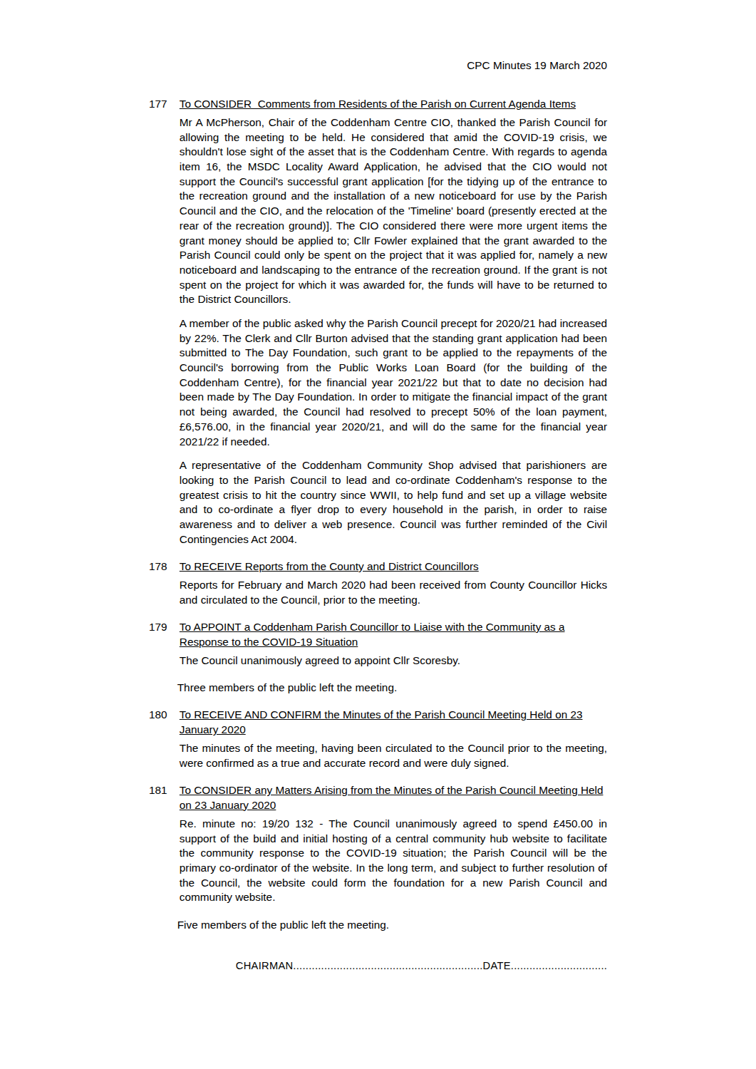CPC Minutes 19 March 2020
177
To CONSIDER Comments from Residents of the Parish on Current Agenda Items
Mr A McPherson, Chair of the Coddenham Centre CIO, thanked the Parish Council for allowing the meeting to be held. He considered that amid the COVID-19 crisis, we shouldn't lose sight of the asset that is the Coddenham Centre. With regards to agenda item 16, the MSDC Locality Award Application, he advised that the CIO would not support the Council's successful grant application [for the tidying up of the entrance to the recreation ground and the installation of a new noticeboard for use by the Parish Council and the CIO, and the relocation of the 'Timeline' board (presently erected at the rear of the recreation ground)]. The CIO considered there were more urgent items the grant money should be applied to; Cllr Fowler explained that the grant awarded to the Parish Council could only be spent on the project that it was applied for, namely a new noticeboard and landscaping to the entrance of the recreation ground. If the grant is not spent on the project for which it was awarded for, the funds will have to be returned to the District Councillors.
A member of the public asked why the Parish Council precept for 2020/21 had increased by 22%. The Clerk and Cllr Burton advised that the standing grant application had been submitted to The Day Foundation, such grant to be applied to the repayments of the Council's borrowing from the Public Works Loan Board (for the building of the Coddenham Centre), for the financial year 2021/22 but that to date no decision had been made by The Day Foundation. In order to mitigate the financial impact of the grant not being awarded, the Council had resolved to precept 50% of the loan payment, £6,576.00, in the financial year 2020/21, and will do the same for the financial year 2021/22 if needed.
A representative of the Coddenham Community Shop advised that parishioners are looking to the Parish Council to lead and co-ordinate Coddenham's response to the greatest crisis to hit the country since WWII, to help fund and set up a village website and to co-ordinate a flyer drop to every household in the parish, in order to raise awareness and to deliver a web presence. Council was further reminded of the Civil Contingencies Act 2004.
178
To RECEIVE Reports from the County and District Councillors
Reports for February and March 2020 had been received from County Councillor Hicks and circulated to the Council, prior to the meeting.
179
To APPOINT a Coddenham Parish Councillor to Liaise with the Community as a Response to the COVID-19 Situation
The Council unanimously agreed to appoint Cllr Scoresby.
Three members of the public left the meeting.
180
To RECEIVE AND CONFIRM the Minutes of the Parish Council Meeting Held on 23 January 2020
The minutes of the meeting, having been circulated to the Council prior to the meeting, were confirmed as a true and accurate record and were duly signed.
181
To CONSIDER any Matters Arising from the Minutes of the Parish Council Meeting Held on 23 January 2020
Re. minute no: 19/20 132 - The Council unanimously agreed to spend £450.00 in support of the build and initial hosting of a central community hub website to facilitate the community response to the COVID-19 situation; the Parish Council will be the primary co-ordinator of the website. In the long term, and subject to further resolution of the Council, the website could form the foundation for a new Parish Council and community website.
Five members of the public left the meeting.
CHAIRMAN.............................................................DATE...............................